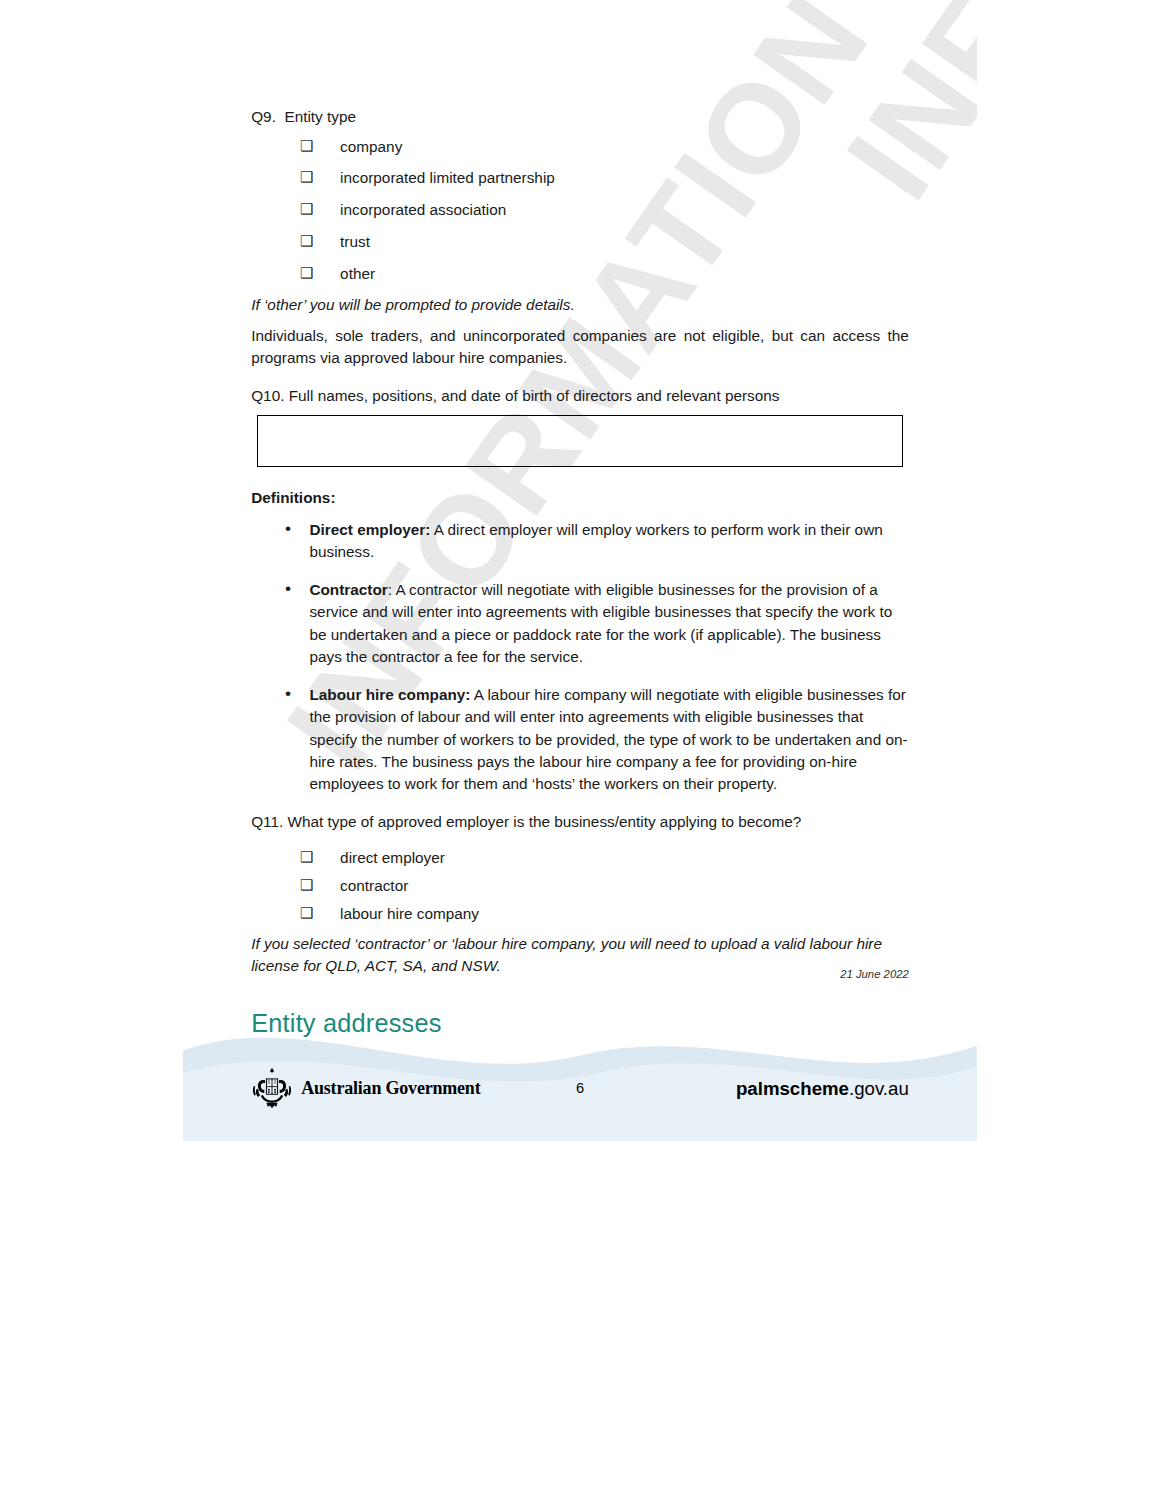INFORMATION ONLY
INFORMATION ONLY
Q9. Entity type
company
incorporated limited partnership
incorporated association
trust
other
If ‘other’ you will be prompted to provide details.
Individuals, sole traders, and unincorporated companies are not eligible, but can access the programs via approved labour hire companies.
Q10. Full names, positions, and date of birth of directors and relevant persons
Definitions:
Direct employer: A direct employer will employ workers to perform work in their own business.
Contractor: A contractor will negotiate with eligible businesses for the provision of a service and will enter into agreements with eligible businesses that specify the work to be undertaken and a piece or paddock rate for the work (if applicable). The business pays the contractor a fee for the service.
Labour hire company: A labour hire company will negotiate with eligible businesses for the provision of labour and will enter into agreements with eligible businesses that specify the number of workers to be provided, the type of work to be undertaken and on-hire rates. The business pays the labour hire company a fee for providing on-hire employees to work for them and ‘hosts’ the workers on their property.
Q11. What type of approved employer is the business/entity applying to become?
direct employer
contractor
labour hire company
If you selected ‘contractor’ or ‘labour hire company, you will need to upload a valid labour hire license for QLD, ACT, SA, and NSW.
Entity addresses
Q12. What is the registered address of the business (not a post office box)?
21 June 2022
Australian Government
6
palmscheme.gov.au